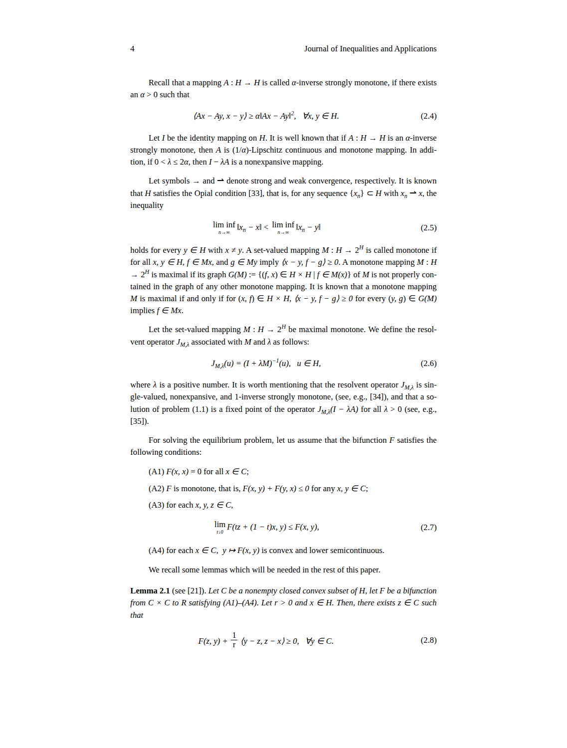4 Journal of Inequalities and Applications
Recall that a mapping A : H → H is called α-inverse strongly monotone, if there exists an α > 0 such that
⟨Ax − Ay, x − y⟩ ≥ α‖Ax − Ay‖2, ∀x, y ∈ H.
(2.4)
Let I be the identity mapping on H. It is well known that if A : H → H is an α-inverse strongly monotone, then A is (1/α)-Lipschitz continuous and monotone mapping. In addition, if 0 < λ ≤ 2α, then I − λA is a nonexpansive mapping.
Let symbols → and ⇀ denote strong and weak convergence, respectively. It is known that H satisfies the Opial condition [33], that is, for any sequence {xn} ⊂ H with xn ⇀ x, the inequality
lim inf n→∞‖xn − x‖ < lim inf n→∞‖xn − y‖
(2.5)
holds for every y ∈ H with x ≠ y. A set-valued mapping M : H → 2H is called monotone if for all x, y ∈ H, f ∈ Mx, and g ∈ My imply ⟨x − y, f − g⟩ ≥ 0. A monotone mapping M : H → 2H is maximal if its graph G(M) := {(f, x) ∈ H × H | f ∈ M(x)} of M is not properly contained in the graph of any other monotone mapping. It is known that a monotone mapping M is maximal if and only if for (x, f) ∈ H × H, ⟨x − y, f − g⟩ ≥ 0 for every (y, g) ∈ G(M) implies f ∈ Mx.
Let the set-valued mapping M : H → 2H be maximal monotone. We define the resolvent operator JM,λ associated with M and λ as follows:
JM,λ(u) = (I + λM)−1(u), u ∈ H,
(2.6)
where λ is a positive number. It is worth mentioning that the resolvent operator JM,λ is single-valued, nonexpansive, and 1-inverse strongly monotone, (see, e.g., [34]), and that a solution of problem (1.1) is a fixed point of the operator JM,λ(I − λA) for all λ > 0 (see, e.g., [35]).
For solving the equilibrium problem, let us assume that the bifunction F satisfies the following conditions:
(A1) F(x, x) = 0 for all x ∈ C;
(A2) F is monotone, that is, F(x, y) + F(y, x) ≤ 0 for any x, y ∈ C;
(A3) for each x, y, z ∈ C,
lim t↓0 F(tz + (1 − t)x, y) ≤ F(x, y),
(2.7)
(A4) for each x ∈ C, y ↦ F(x, y) is convex and lower semicontinuous.
We recall some lemmas which will be needed in the rest of this paper.
Lemma 2.1 (see [21]). Let C be a nonempty closed convex subset of H, let F be a bifunction from C × C to R satisfying (A1)–(A4). Let r > 0 and x ∈ H. Then, there exists z ∈ C such that
F(z, y) + 1 r ⟨y − z, z − x⟩ ≥ 0, ∀y ∈ C.
(2.8)